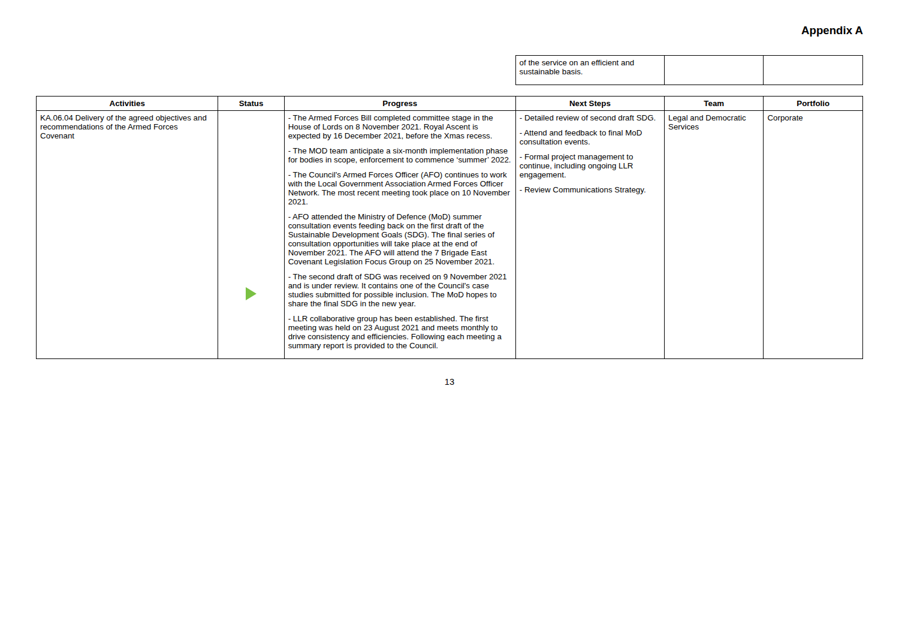Appendix A
| | | | of the service on an efficient and sustainable basis. | | |
| Activities | Status | Progress | Next Steps | Team | Portfolio |
| --- | --- | --- | --- | --- | --- |
| KA.06.04 Delivery of the agreed objectives and recommendations of the Armed Forces Covenant | | - The Armed Forces Bill completed committee stage in the House of Lords on 8 November 2021. Royal Ascent is expected by 16 December 2021, before the Xmas recess. - The MOD team anticipate a six-month implementation phase for bodies in scope, enforcement to commence ‘summer’ 2022. - The Council's Armed Forces Officer (AFO) continues to work with the Local Government Association Armed Forces Officer Network. The most recent meeting took place on 10 November 2021. - AFO attended the Ministry of Defence (MoD) summer consultation events feeding back on the first draft of the Sustainable Development Goals (SDG). The final series of consultation opportunities will take place at the end of November 2021. The AFO will attend the 7 Brigade East Covenant Legislation Focus Group on 25 November 2021. - The second draft of SDG was received on 9 November 2021 and is under review. It contains one of the Council's case studies submitted for possible inclusion. The MoD hopes to share the final SDG in the new year. - LLR collaborative group has been established. The first meeting was held on 23 August 2021 and meets monthly to drive consistency and efficiencies. Following each meeting a summary report is provided to the Council. | - Detailed review of second draft SDG. - Attend and feedback to final MoD consultation events. - Formal project management to continue, including ongoing LLR engagement. - Review Communications Strategy. | Legal and Democratic Services | Corporate |
13